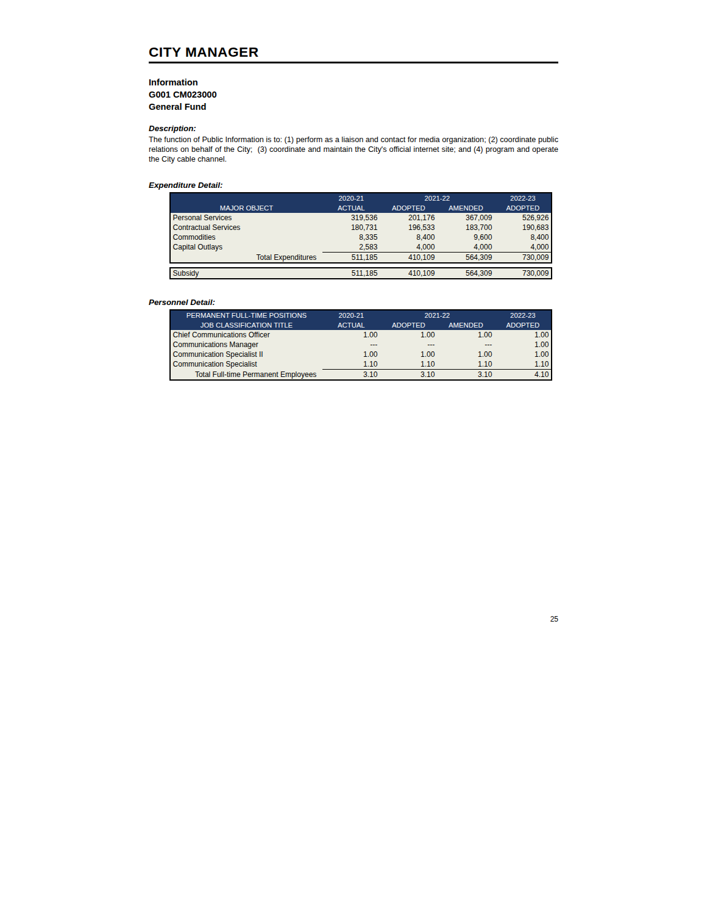CITY MANAGER
Information
G001 CM023000
General Fund
Description:
The function of Public Information is to: (1) perform as a liaison and contact for media organization; (2) coordinate public relations on behalf of the City; (3) coordinate and maintain the City's official internet site; and (4) program and operate the City cable channel.
Expenditure Detail:
| | 2020-21 | 2021-22 | 2022-23 |
| --- | --- | --- | --- |
| MAJOR OBJECT | ACTUAL | ADOPTED | AMENDED | ADOPTED |
| Personal Services | 319,536 | 201,176 | 367,009 | 526,926 |
| Contractual Services | 180,731 | 196,533 | 183,700 | 190,683 |
| Commodities | 8,335 | 8,400 | 9,600 | 8,400 |
| Capital Outlays | 2,583 | 4,000 | 4,000 | 4,000 |
| Total Expenditures | 511,185 | 410,109 | 564,309 | 730,009 |
| Subsidy | 511,185 | 410,109 | 564,309 | 730,009 |
Personnel Detail:
| PERMANENT FULL-TIME POSITIONS | 2020-21 | 2021-22 | 2022-23 |
| --- | --- | --- | --- |
| JOB CLASSIFICATION TITLE | ACTUAL | ADOPTED | AMENDED | ADOPTED |
| Chief Communications Officer | 1.00 | 1.00 | 1.00 | 1.00 |
| Communications Manager | --- | --- | --- | 1.00 |
| Communication Specialist II | 1.00 | 1.00 | 1.00 | 1.00 |
| Communication Specialist | 1.10 | 1.10 | 1.10 | 1.10 |
| Total Full-time Permanent Employees | 3.10 | 3.10 | 3.10 | 4.10 |
25